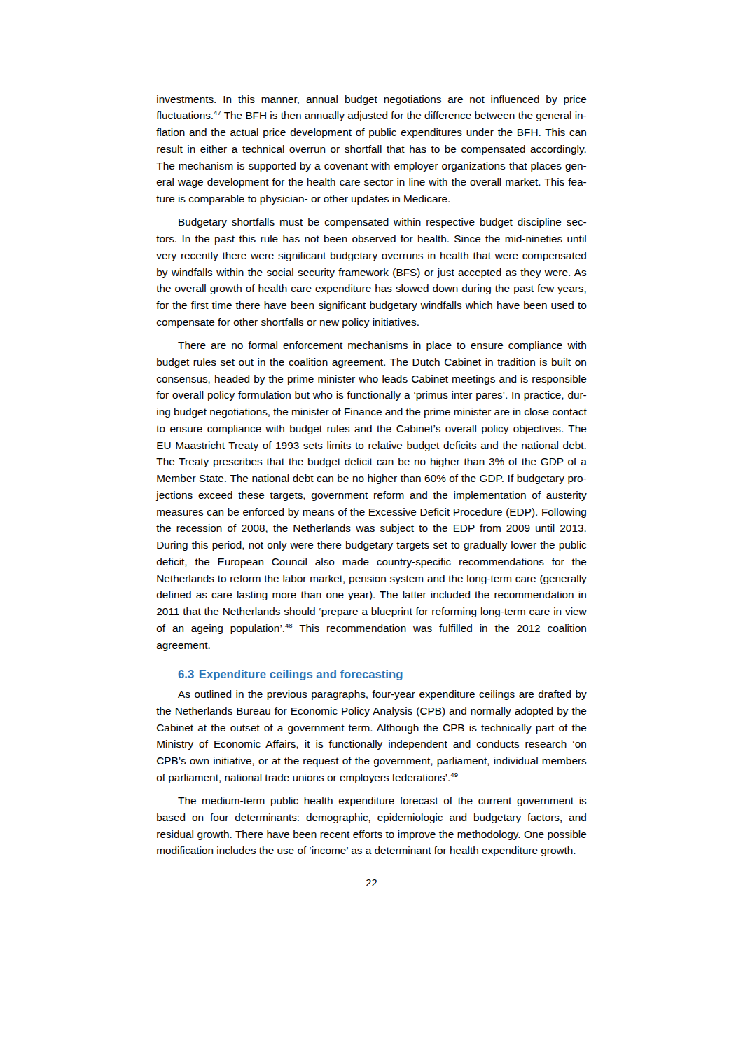investments. In this manner, annual budget negotiations are not influenced by price fluctuations.47 The BFH is then annually adjusted for the difference between the general inflation and the actual price development of public expenditures under the BFH. This can result in either a technical overrun or shortfall that has to be compensated accordingly. The mechanism is supported by a covenant with employer organizations that places general wage development for the health care sector in line with the overall market. This feature is comparable to physician- or other updates in Medicare.
Budgetary shortfalls must be compensated within respective budget discipline sectors. In the past this rule has not been observed for health. Since the mid-nineties until very recently there were significant budgetary overruns in health that were compensated by windfalls within the social security framework (BFS) or just accepted as they were. As the overall growth of health care expenditure has slowed down during the past few years, for the first time there have been significant budgetary windfalls which have been used to compensate for other shortfalls or new policy initiatives.
There are no formal enforcement mechanisms in place to ensure compliance with budget rules set out in the coalition agreement. The Dutch Cabinet in tradition is built on consensus, headed by the prime minister who leads Cabinet meetings and is responsible for overall policy formulation but who is functionally a ‘primus inter pares’. In practice, during budget negotiations, the minister of Finance and the prime minister are in close contact to ensure compliance with budget rules and the Cabinet’s overall policy objectives. The EU Maastricht Treaty of 1993 sets limits to relative budget deficits and the national debt. The Treaty prescribes that the budget deficit can be no higher than 3% of the GDP of a Member State. The national debt can be no higher than 60% of the GDP. If budgetary projections exceed these targets, government reform and the implementation of austerity measures can be enforced by means of the Excessive Deficit Procedure (EDP). Following the recession of 2008, the Netherlands was subject to the EDP from 2009 until 2013. During this period, not only were there budgetary targets set to gradually lower the public deficit, the European Council also made country-specific recommendations for the Netherlands to reform the labor market, pension system and the long-term care (generally defined as care lasting more than one year). The latter included the recommendation in 2011 that the Netherlands should ‘prepare a blueprint for reforming long-term care in view of an ageing population’.48 This recommendation was fulfilled in the 2012 coalition agreement.
6.3 Expenditure ceilings and forecasting
As outlined in the previous paragraphs, four-year expenditure ceilings are drafted by the Netherlands Bureau for Economic Policy Analysis (CPB) and normally adopted by the Cabinet at the outset of a government term. Although the CPB is technically part of the Ministry of Economic Affairs, it is functionally independent and conducts research ‘on CPB’s own initiative, or at the request of the government, parliament, individual members of parliament, national trade unions or employers federations’.49
The medium-term public health expenditure forecast of the current government is based on four determinants: demographic, epidemiologic and budgetary factors, and residual growth. There have been recent efforts to improve the methodology. One possible modification includes the use of ‘income’ as a determinant for health expenditure growth.
22